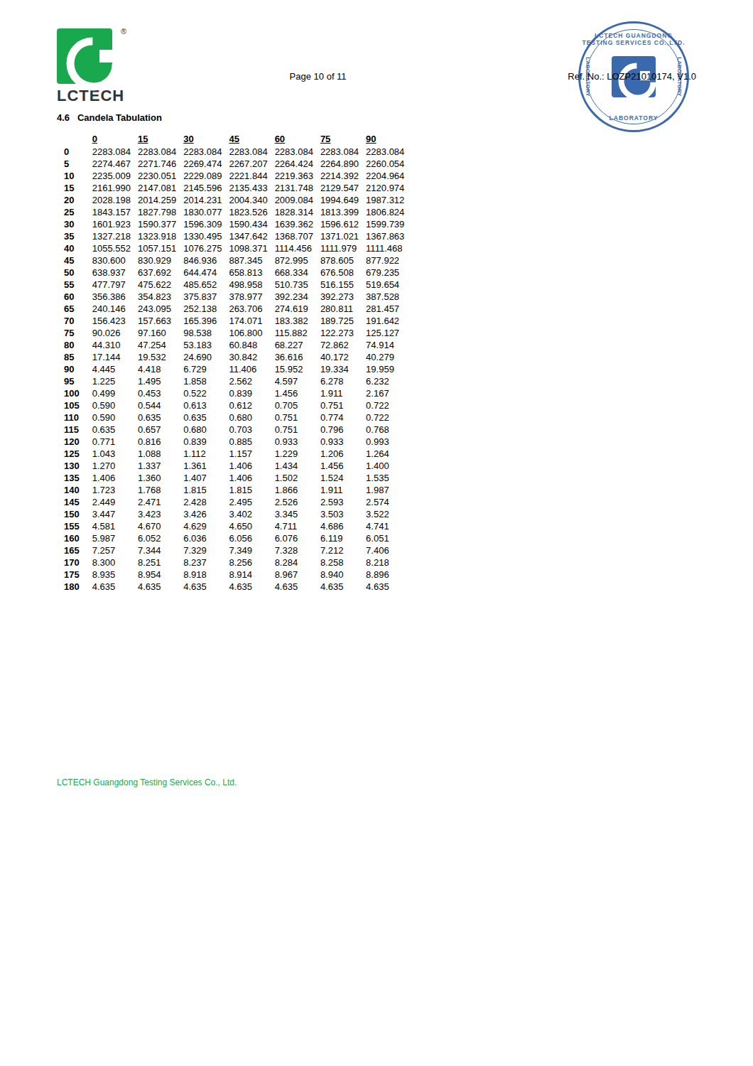®
LCTECH
Page 10 of 11
LCTECH GUANGDONG TESTING SERVICES CO.,LTD.
LABORATORY
LABORATORY
LABORATORY
Ref. No.: LOZP21010174, V1.0
4.6 Candela Tabulation
| | 0 | 15 | 30 | 45 | 60 | 75 | 90 |
| --- | --- | --- | --- | --- | --- | --- | --- |
| 0 | 2283.084 | 2283.084 | 2283.084 | 2283.084 | 2283.084 | 2283.084 | 2283.084 |
| 5 | 2274.467 | 2271.746 | 2269.474 | 2267.207 | 2264.424 | 2264.890 | 2260.054 |
| 10 | 2235.009 | 2230.051 | 2229.089 | 2221.844 | 2219.363 | 2214.392 | 2204.964 |
| 15 | 2161.990 | 2147.081 | 2145.596 | 2135.433 | 2131.748 | 2129.547 | 2120.974 |
| 20 | 2028.198 | 2014.259 | 2014.231 | 2004.340 | 2009.084 | 1994.649 | 1987.312 |
| 25 | 1843.157 | 1827.798 | 1830.077 | 1823.526 | 1828.314 | 1813.399 | 1806.824 |
| 30 | 1601.923 | 1590.377 | 1596.309 | 1590.434 | 1639.362 | 1596.612 | 1599.739 |
| 35 | 1327.218 | 1323.918 | 1330.495 | 1347.642 | 1368.707 | 1371.021 | 1367.863 |
| 40 | 1055.552 | 1057.151 | 1076.275 | 1098.371 | 1114.456 | 1111.979 | 1111.468 |
| 45 | 830.600 | 830.929 | 846.936 | 887.345 | 872.995 | 878.605 | 877.922 |
| 50 | 638.937 | 637.692 | 644.474 | 658.813 | 668.334 | 676.508 | 679.235 |
| 55 | 477.797 | 475.622 | 485.652 | 498.958 | 510.735 | 516.155 | 519.654 |
| 60 | 356.386 | 354.823 | 375.837 | 378.977 | 392.234 | 392.273 | 387.528 |
| 65 | 240.146 | 243.095 | 252.138 | 263.706 | 274.619 | 280.811 | 281.457 |
| 70 | 156.423 | 157.663 | 165.396 | 174.071 | 183.382 | 189.725 | 191.642 |
| 75 | 90.026 | 97.160 | 98.538 | 106.800 | 115.882 | 122.273 | 125.127 |
| 80 | 44.310 | 47.254 | 53.183 | 60.848 | 68.227 | 72.862 | 74.914 |
| 85 | 17.144 | 19.532 | 24.690 | 30.842 | 36.616 | 40.172 | 40.279 |
| 90 | 4.445 | 4.418 | 6.729 | 11.406 | 15.952 | 19.334 | 19.959 |
| 95 | 1.225 | 1.495 | 1.858 | 2.562 | 4.597 | 6.278 | 6.232 |
| 100 | 0.499 | 0.453 | 0.522 | 0.839 | 1.456 | 1.911 | 2.167 |
| 105 | 0.590 | 0.544 | 0.613 | 0.612 | 0.705 | 0.751 | 0.722 |
| 110 | 0.590 | 0.635 | 0.635 | 0.680 | 0.751 | 0.774 | 0.722 |
| 115 | 0.635 | 0.657 | 0.680 | 0.703 | 0.751 | 0.796 | 0.768 |
| 120 | 0.771 | 0.816 | 0.839 | 0.885 | 0.933 | 0.933 | 0.993 |
| 125 | 1.043 | 1.088 | 1.112 | 1.157 | 1.229 | 1.206 | 1.264 |
| 130 | 1.270 | 1.337 | 1.361 | 1.406 | 1.434 | 1.456 | 1.400 |
| 135 | 1.406 | 1.360 | 1.407 | 1.406 | 1.502 | 1.524 | 1.535 |
| 140 | 1.723 | 1.768 | 1.815 | 1.815 | 1.866 | 1.911 | 1.987 |
| 145 | 2.449 | 2.471 | 2.428 | 2.495 | 2.526 | 2.593 | 2.574 |
| 150 | 3.447 | 3.423 | 3.426 | 3.402 | 3.345 | 3.503 | 3.522 |
| 155 | 4.581 | 4.670 | 4.629 | 4.650 | 4.711 | 4.686 | 4.741 |
| 160 | 5.987 | 6.052 | 6.036 | 6.056 | 6.076 | 6.119 | 6.051 |
| 165 | 7.257 | 7.344 | 7.329 | 7.349 | 7.328 | 7.212 | 7.406 |
| 170 | 8.300 | 8.251 | 8.237 | 8.256 | 8.284 | 8.258 | 8.218 |
| 175 | 8.935 | 8.954 | 8.918 | 8.914 | 8.967 | 8.940 | 8.896 |
| 180 | 4.635 | 4.635 | 4.635 | 4.635 | 4.635 | 4.635 | 4.635 |
LCTECH Guangdong Testing Services Co., Ltd.